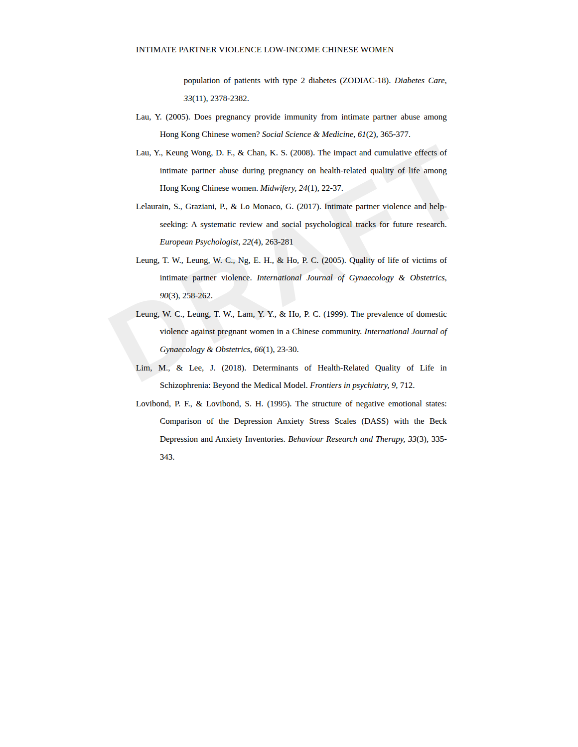DRAFT
INTIMATE PARTNER VIOLENCE LOW-INCOME CHINESE WOMEN
population of patients with type 2 diabetes (ZODIAC-18). Diabetes Care, 33(11), 2378-2382.
Lau, Y. (2005). Does pregnancy provide immunity from intimate partner abuse among Hong Kong Chinese women? Social Science & Medicine, 61(2), 365-377.
Lau, Y., Keung Wong, D. F., & Chan, K. S. (2008). The impact and cumulative effects of intimate partner abuse during pregnancy on health-related quality of life among Hong Kong Chinese women. Midwifery, 24(1), 22-37.
Lelaurain, S., Graziani, P., & Lo Monaco, G. (2017). Intimate partner violence and help-seeking: A systematic review and social psychological tracks for future research. European Psychologist, 22(4), 263-281
Leung, T. W., Leung, W. C., Ng, E. H., & Ho, P. C. (2005). Quality of life of victims of intimate partner violence. International Journal of Gynaecology & Obstetrics, 90(3), 258-262.
Leung, W. C., Leung, T. W., Lam, Y. Y., & Ho, P. C. (1999). The prevalence of domestic violence against pregnant women in a Chinese community. International Journal of Gynaecology & Obstetrics, 66(1), 23-30.
Lim, M., & Lee, J. (2018). Determinants of Health-Related Quality of Life in Schizophrenia: Beyond the Medical Model. Frontiers in psychiatry, 9, 712.
Lovibond, P. F., & Lovibond, S. H. (1995). The structure of negative emotional states: Comparison of the Depression Anxiety Stress Scales (DASS) with the Beck Depression and Anxiety Inventories. Behaviour Research and Therapy, 33(3), 335-343.